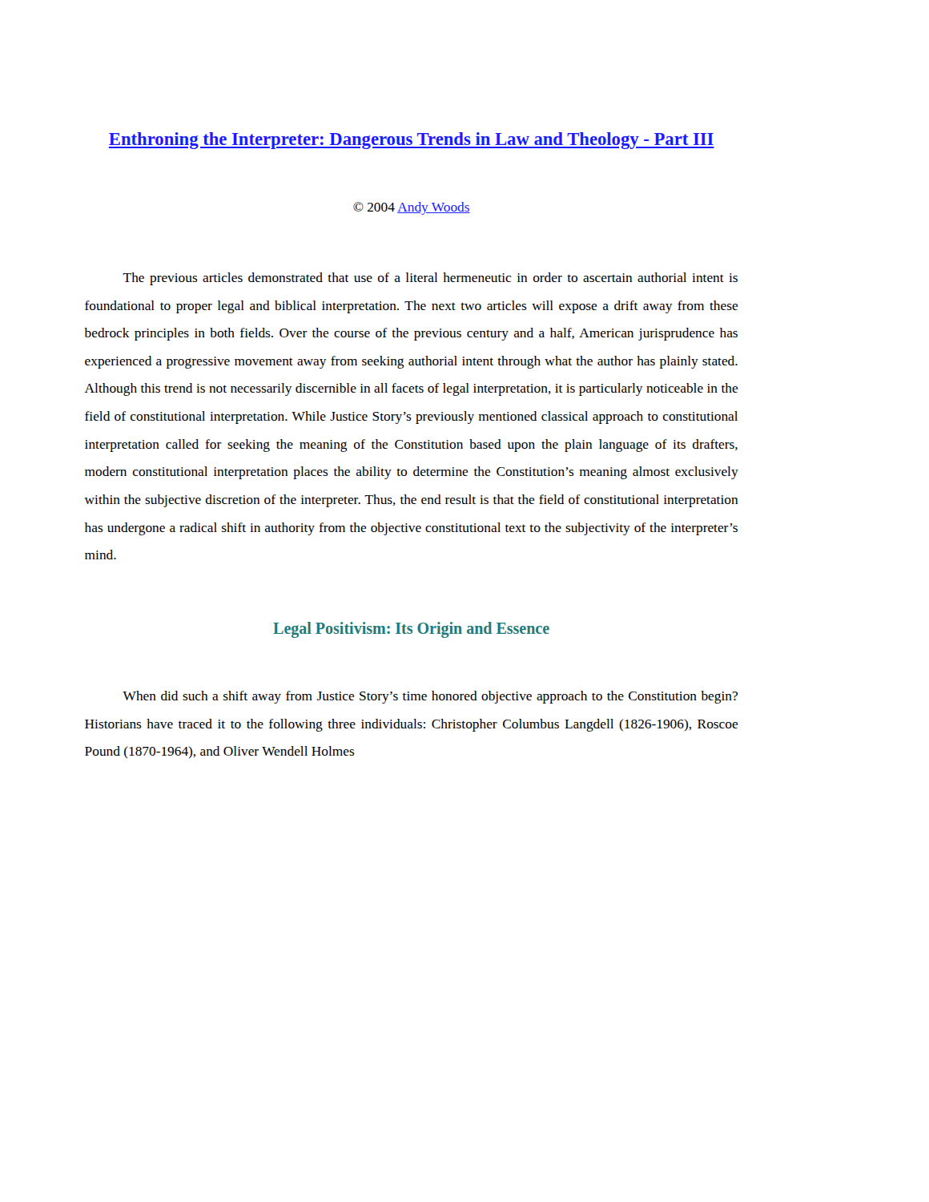Enthroning the Interpreter: Dangerous Trends in Law and Theology - Part III
© 2004 Andy Woods
The previous articles demonstrated that use of a literal hermeneutic in order to ascertain authorial intent is foundational to proper legal and biblical interpretation. The next two articles will expose a drift away from these bedrock principles in both fields. Over the course of the previous century and a half, American jurisprudence has experienced a progressive movement away from seeking authorial intent through what the author has plainly stated. Although this trend is not necessarily discernible in all facets of legal interpretation, it is particularly noticeable in the field of constitutional interpretation. While Justice Story’s previously mentioned classical approach to constitutional interpretation called for seeking the meaning of the Constitution based upon the plain language of its drafters, modern constitutional interpretation places the ability to determine the Constitution’s meaning almost exclusively within the subjective discretion of the interpreter. Thus, the end result is that the field of constitutional interpretation has undergone a radical shift in authority from the objective constitutional text to the subjectivity of the interpreter’s mind.
Legal Positivism: Its Origin and Essence
When did such a shift away from Justice Story’s time honored objective approach to the Constitution begin? Historians have traced it to the following three individuals: Christopher Columbus Langdell (1826-1906), Roscoe Pound (1870-1964), and Oliver Wendell Holmes